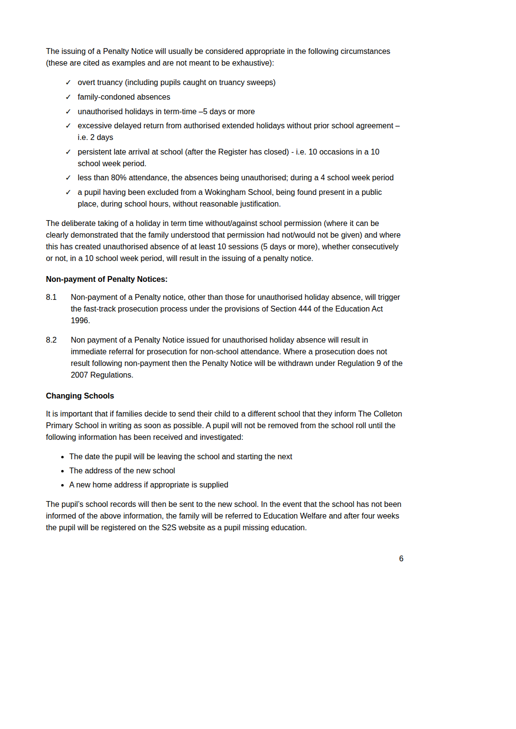The issuing of a Penalty Notice will usually be considered appropriate in the following circumstances (these are cited as examples and are not meant to be exhaustive):
overt truancy (including pupils caught on truancy sweeps)
family-condoned absences
unauthorised holidays in term-time –5 days or more
excessive delayed return from authorised extended holidays without prior school agreement – i.e. 2 days
persistent late arrival at school (after the Register has closed) - i.e. 10 occasions in a 10 school week period.
less than 80% attendance, the absences being unauthorised; during a 4 school week period
a pupil having been excluded from a Wokingham School, being found present in a public place, during school hours, without reasonable justification.
The deliberate taking of a holiday in term time without/against school permission (where it can be clearly demonstrated that the family understood that permission had not/would not be given) and where this has created unauthorised absence of at least 10 sessions (5 days or more), whether consecutively or not, in a 10 school week period, will result in the issuing of a penalty notice.
Non-payment of Penalty Notices:
8.1
Non-payment of a Penalty notice, other than those for unauthorised holiday absence, will trigger the fast-track prosecution process under the provisions of Section 444 of the Education Act 1996.
8.2
Non payment of a Penalty Notice issued for unauthorised holiday absence will result in immediate referral for prosecution for non-school attendance. Where a prosecution does not result following non-payment then the Penalty Notice will be withdrawn under Regulation 9 of the 2007 Regulations.
Changing Schools
It is important that if families decide to send their child to a different school that they inform The Colleton Primary School in writing as soon as possible. A pupil will not be removed from the school roll until the following information has been received and investigated:
The date the pupil will be leaving the school and starting the next
The address of the new school
A new home address if appropriate is supplied
The pupil’s school records will then be sent to the new school. In the event that the school has not been informed of the above information, the family will be referred to Education Welfare and after four weeks the pupil will be registered on the S2S website as a pupil missing education.
6